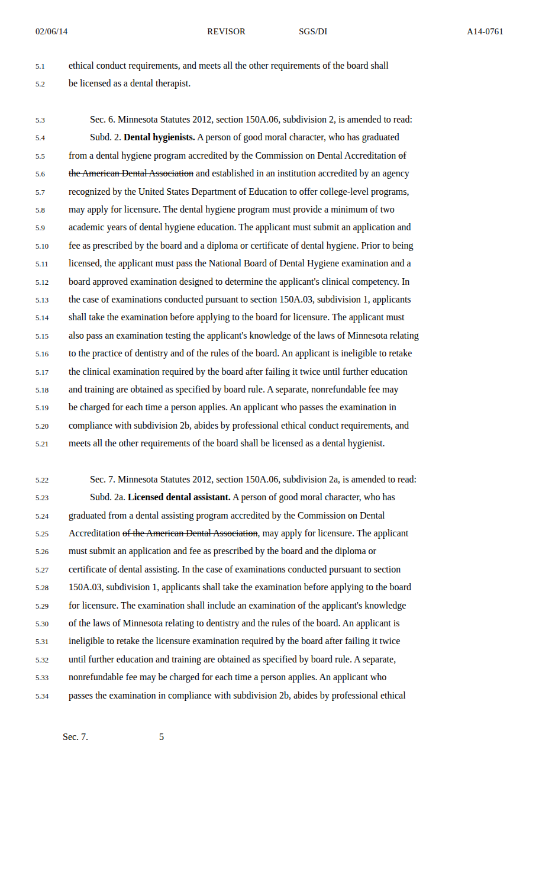02/06/14 REVISOR SGS/DI A14-0761
5.1 ethical conduct requirements, and meets all the other requirements of the board shall
5.2 be licensed as a dental therapist.
5.3 Sec. 6. Minnesota Statutes 2012, section 150A.06, subdivision 2, is amended to read:
5.4 Subd. 2. Dental hygienists. A person of good moral character, who has graduated
5.5 from a dental hygiene program accredited by the Commission on Dental Accreditation of
5.6 the American Dental Association and established in an institution accredited by an agency
5.7 recognized by the United States Department of Education to offer college-level programs,
5.8 may apply for licensure. The dental hygiene program must provide a minimum of two
5.9 academic years of dental hygiene education. The applicant must submit an application and
5.10 fee as prescribed by the board and a diploma or certificate of dental hygiene. Prior to being
5.11 licensed, the applicant must pass the National Board of Dental Hygiene examination and a
5.12 board approved examination designed to determine the applicant's clinical competency. In
5.13 the case of examinations conducted pursuant to section 150A.03, subdivision 1, applicants
5.14 shall take the examination before applying to the board for licensure. The applicant must
5.15 also pass an examination testing the applicant's knowledge of the laws of Minnesota relating
5.16 to the practice of dentistry and of the rules of the board. An applicant is ineligible to retake
5.17 the clinical examination required by the board after failing it twice until further education
5.18 and training are obtained as specified by board rule. A separate, nonrefundable fee may
5.19 be charged for each time a person applies. An applicant who passes the examination in
5.20 compliance with subdivision 2b, abides by professional ethical conduct requirements, and
5.21 meets all the other requirements of the board shall be licensed as a dental hygienist.
5.22 Sec. 7. Minnesota Statutes 2012, section 150A.06, subdivision 2a, is amended to read:
5.23 Subd. 2a. Licensed dental assistant. A person of good moral character, who has
5.24 graduated from a dental assisting program accredited by the Commission on Dental
5.25 Accreditation of the American Dental Association, may apply for licensure. The applicant
5.26 must submit an application and fee as prescribed by the board and the diploma or
5.27 certificate of dental assisting. In the case of examinations conducted pursuant to section
5.28150A.03, subdivision 1, applicants shall take the examination before applying to the board
5.29 for licensure. The examination shall include an examination of the applicant's knowledge
5.30 of the laws of Minnesota relating to dentistry and the rules of the board. An applicant is
5.31 ineligible to retake the licensure examination required by the board after failing it twice
5.32 until further education and training are obtained as specified by board rule. A separate,
5.33 nonrefundable fee may be charged for each time a person applies. An applicant who
5.34 passes the examination in compliance with subdivision 2b, abides by professional ethical
Sec. 7. 5